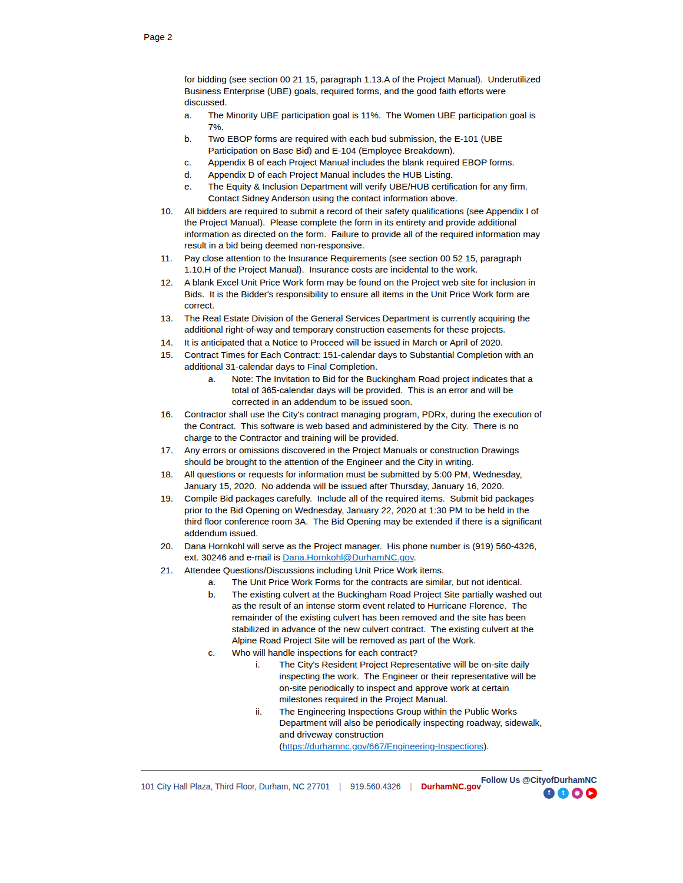Page 2
for bidding (see section 00 21 15, paragraph 1.13.A of the Project Manual). Underutilized Business Enterprise (UBE) goals, required forms, and the good faith efforts were discussed.
a. The Minority UBE participation goal is 11%. The Women UBE participation goal is 7%.
b. Two EBOP forms are required with each bud submission, the E-101 (UBE Participation on Base Bid) and E-104 (Employee Breakdown).
c. Appendix B of each Project Manual includes the blank required EBOP forms.
d. Appendix D of each Project Manual includes the HUB Listing.
e. The Equity & Inclusion Department will verify UBE/HUB certification for any firm. Contact Sidney Anderson using the contact information above.
10. All bidders are required to submit a record of their safety qualifications (see Appendix I of the Project Manual). Please complete the form in its entirety and provide additional information as directed on the form. Failure to provide all of the required information may result in a bid being deemed non-responsive.
11. Pay close attention to the Insurance Requirements (see section 00 52 15, paragraph 1.10.H of the Project Manual). Insurance costs are incidental to the work.
12. A blank Excel Unit Price Work form may be found on the Project web site for inclusion in Bids. It is the Bidder's responsibility to ensure all items in the Unit Price Work form are correct.
13. The Real Estate Division of the General Services Department is currently acquiring the additional right-of-way and temporary construction easements for these projects.
14. It is anticipated that a Notice to Proceed will be issued in March or April of 2020.
15. Contract Times for Each Contract: 151-calendar days to Substantial Completion with an additional 31-calendar days to Final Completion.
a. Note: The Invitation to Bid for the Buckingham Road project indicates that a total of 365-calendar days will be provided. This is an error and will be corrected in an addendum to be issued soon.
16. Contractor shall use the City's contract managing program, PDRx, during the execution of the Contract. This software is web based and administered by the City. There is no charge to the Contractor and training will be provided.
17. Any errors or omissions discovered in the Project Manuals or construction Drawings should be brought to the attention of the Engineer and the City in writing.
18. All questions or requests for information must be submitted by 5:00 PM, Wednesday, January 15, 2020. No addenda will be issued after Thursday, January 16, 2020.
19. Compile Bid packages carefully. Include all of the required items. Submit bid packages prior to the Bid Opening on Wednesday, January 22, 2020 at 1:30 PM to be held in the third floor conference room 3A. The Bid Opening may be extended if there is a significant addendum issued.
20. Dana Hornkohl will serve as the Project manager. His phone number is (919) 560-4326, ext. 30246 and e-mail is Dana.Hornkohl@DurhamNC.gov.
21. Attendee Questions/Discussions including Unit Price Work items.
a. The Unit Price Work Forms for the contracts are similar, but not identical.
b. The existing culvert at the Buckingham Road Project Site partially washed out as the result of an intense storm event related to Hurricane Florence. The remainder of the existing culvert has been removed and the site has been stabilized in advance of the new culvert contract. The existing culvert at the Alpine Road Project Site will be removed as part of the Work.
c. Who will handle inspections for each contract?
i. The City's Resident Project Representative will be on-site daily inspecting the work. The Engineer or their representative will be on-site periodically to inspect and approve work at certain milestones required in the Project Manual.
ii. The Engineering Inspections Group within the Public Works Department will also be periodically inspecting roadway, sidewalk, and driveway construction (https://durhamnc.gov/667/Engineering-Inspections).
101 City Hall Plaza, Third Floor, Durham, NC 27701 | 919.560.4326 | DurhamNC.gov
Follow Us @CityofDurhamNC
f t ◉ ▶